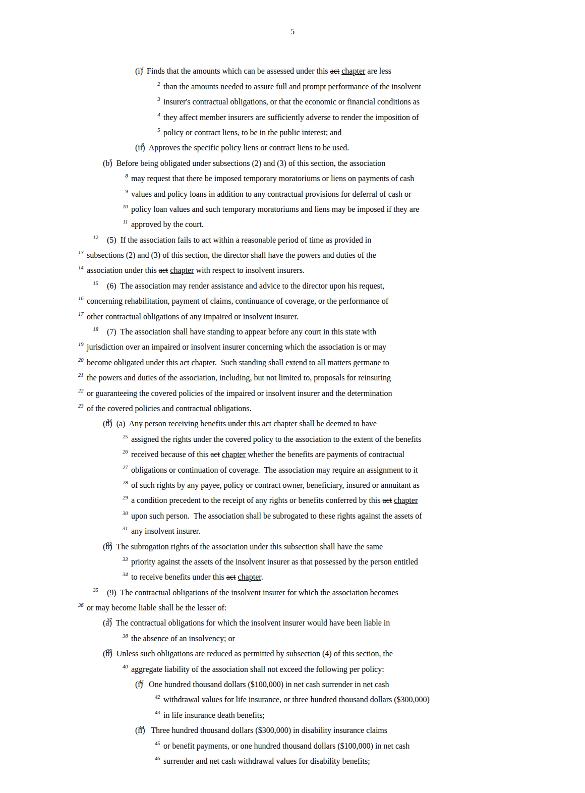5
(i) Finds that the amounts which can be assessed under this act chapter are less
than the amounts needed to assure full and prompt performance of the insolvent
insurer's contractual obligations, or that the economic or financial conditions as
they affect member insurers are sufficiently adverse to render the imposition of
policy or contract liens, to be in the public interest; and
(ii) Approves the specific policy liens or contract liens to be used.
(b) Before being obligated under subsections (2) and (3) of this section, the association
may request that there be imposed temporary moratoriums or liens on payments of cash
values and policy loans in addition to any contractual provisions for deferral of cash or
policy loan values and such temporary moratoriums and liens may be imposed if they are
approved by the court.
(5) If the association fails to act within a reasonable period of time as provided in
subsections (2) and (3) of this section, the director shall have the powers and duties of the
association under this act chapter with respect to insolvent insurers.
(6) The association may render assistance and advice to the director upon his request,
concerning rehabilitation, payment of claims, continuance of coverage, or the performance of
other contractual obligations of any impaired or insolvent insurer.
(7) The association shall have standing to appear before any court in this state with
jurisdiction over an impaired or insolvent insurer concerning which the association is or may
become obligated under this act chapter. Such standing shall extend to all matters germane to
the powers and duties of the association, including, but not limited to, proposals for reinsuring
or guaranteeing the covered policies of the impaired or insolvent insurer and the determination
of the covered policies and contractual obligations.
(8) (a) Any person receiving benefits under this act chapter shall be deemed to have
assigned the rights under the covered policy to the association to the extent of the benefits
received because of this act chapter whether the benefits are payments of contractual
obligations or continuation of coverage. The association may require an assignment to it
of such rights by any payee, policy or contract owner, beneficiary, insured or annuitant as
a condition precedent to the receipt of any rights or benefits conferred by this act chapter
upon such person. The association shall be subrogated to these rights against the assets of
any insolvent insurer.
(b) The subrogation rights of the association under this subsection shall have the same
priority against the assets of the insolvent insurer as that possessed by the person entitled
to receive benefits under this act chapter.
(9) The contractual obligations of the insolvent insurer for which the association becomes
or may become liable shall be the lesser of:
(a) The contractual obligations for which the insolvent insurer would have been liable in
the absence of an insolvency; or
(b) Unless such obligations are reduced as permitted by subsection (4) of this section, the
aggregate liability of the association shall not exceed the following per policy:
(i) One hundred thousand dollars ($100,000) in net cash surrender in net cash
withdrawal values for life insurance, or three hundred thousand dollars ($300,000)
in life insurance death benefits;
(ii) Three hundred thousand dollars ($300,000) in disability insurance claims
or benefit payments, or one hundred thousand dollars ($100,000) in net cash
surrender and net cash withdrawal values for disability benefits;